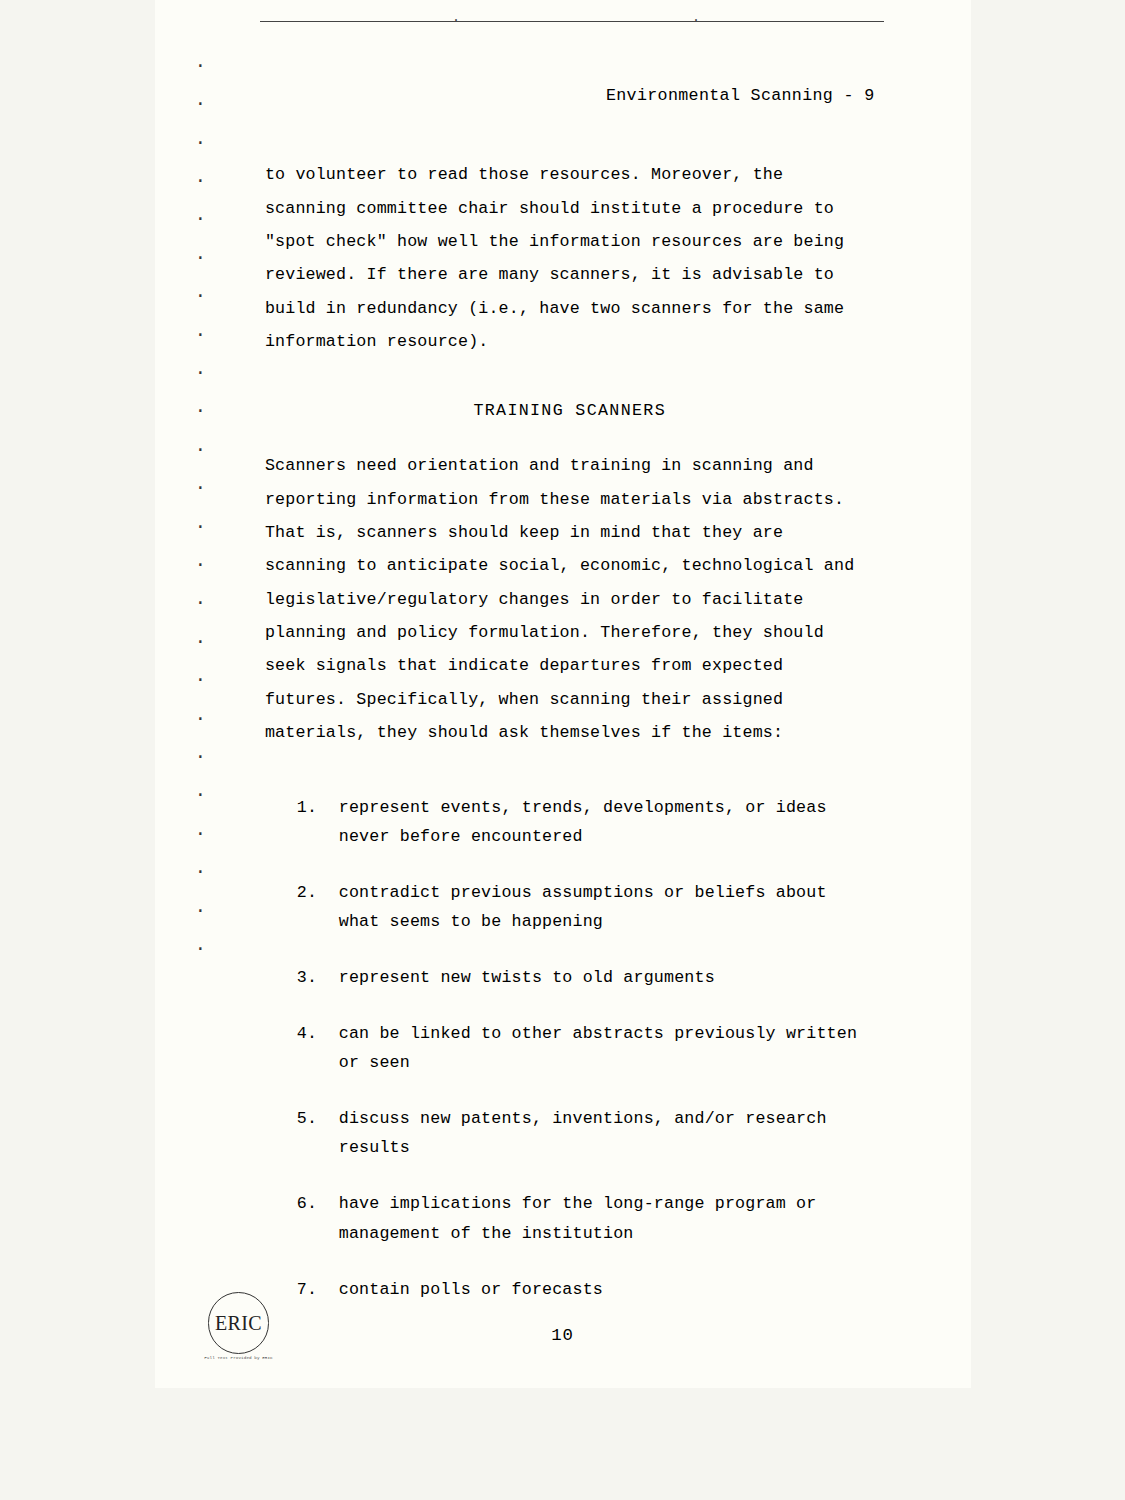.
.
.
.
.
.
.
.
.
.
.
.
.
.
.
.
.
.
.
.
.
.
.
.
.
.
Environmental Scanning - 9
to volunteer to read those resources. Moreover, the scanning committee chair should institute a procedure to "spot check" how well the information resources are being reviewed. If there are many scanners, it is advisable to build in redundancy (i.e., have two scanners for the same information resource).
TRAINING SCANNERS
Scanners need orientation and training in scanning and reporting information from these materials via abstracts. That is, scanners should keep in mind that they are scanning to anticipate social, economic, technological and legislative/regulatory changes in order to facilitate planning and policy formulation. Therefore, they should seek signals that indicate departures from expected futures. Specifically, when scanning their assigned materials, they should ask themselves if the items:
represent events, trends, developments, or ideas never before encountered
contradict previous assumptions or beliefs about what seems to be happening
represent new twists to old arguments
can be linked to other abstracts previously written or seen
discuss new patents, inventions, and/or research results
have implications for the long-range program or management of the institution
contain polls or forecasts
ERIC Full Text Provided by ERIC
10